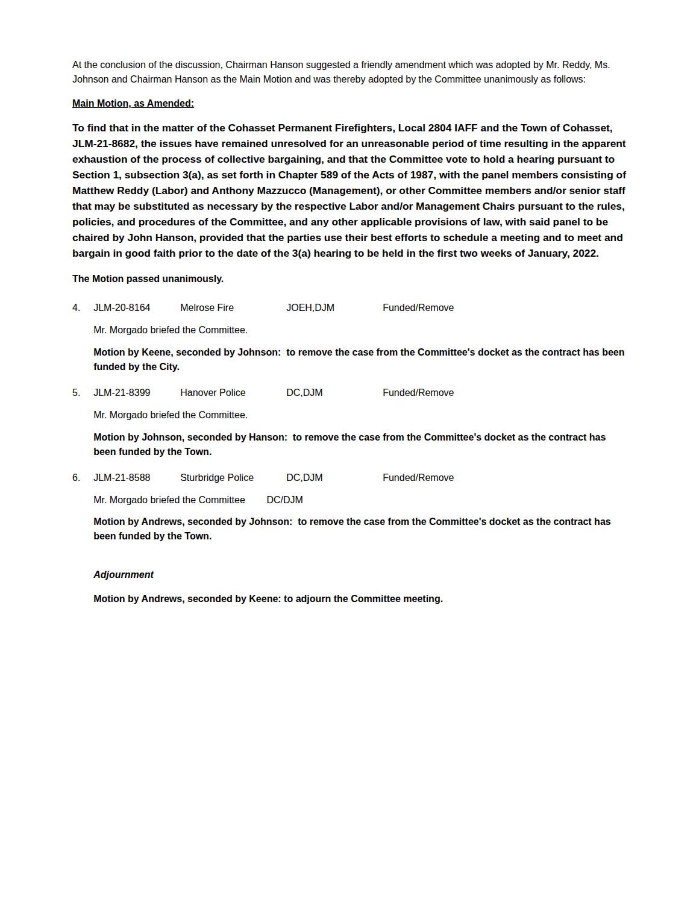At the conclusion of the discussion, Chairman Hanson suggested a friendly amendment which was adopted by Mr. Reddy, Ms. Johnson and Chairman Hanson as the Main Motion and was thereby adopted by the Committee unanimously as follows:
Main Motion, as Amended:
To find that in the matter of the Cohasset Permanent Firefighters, Local 2804 IAFF and the Town of Cohasset, JLM-21-8682, the issues have remained unresolved for an unreasonable period of time resulting in the apparent exhaustion of the process of collective bargaining, and that the Committee vote to hold a hearing pursuant to Section 1, subsection 3(a), as set forth in Chapter 589 of the Acts of 1987, with the panel members consisting of Matthew Reddy (Labor) and Anthony Mazzucco (Management), or other Committee members and/or senior staff that may be substituted as necessary by the respective Labor and/or Management Chairs pursuant to the rules, policies, and procedures of the Committee, and any other applicable provisions of law, with said panel to be chaired by John Hanson, provided that the parties use their best efforts to schedule a meeting and to meet and bargain in good faith prior to the date of the 3(a) hearing to be held in the first two weeks of January, 2022.
The Motion passed unanimously.
JLM-20-8164 Melrose Fire JOEH,DJM Funded/Remove
Mr. Morgado briefed the Committee.
Motion by Keene, seconded by Johnson: to remove the case from the Committee's docket as the contract has been funded by the City.
JLM-21-8399 Hanover Police DC,DJM Funded/Remove
Mr. Morgado briefed the Committee.
Motion by Johnson, seconded by Hanson: to remove the case from the Committee's docket as the contract has been funded by the Town.
JLM-21-8588 Sturbridge Police DC,DJM Funded/Remove
Mr. Morgado briefed the Committee DC/DJM
Motion by Andrews, seconded by Johnson: to remove the case from the Committee's docket as the contract has been funded by the Town.
Adjournment
Motion by Andrews, seconded by Keene: to adjourn the Committee meeting.